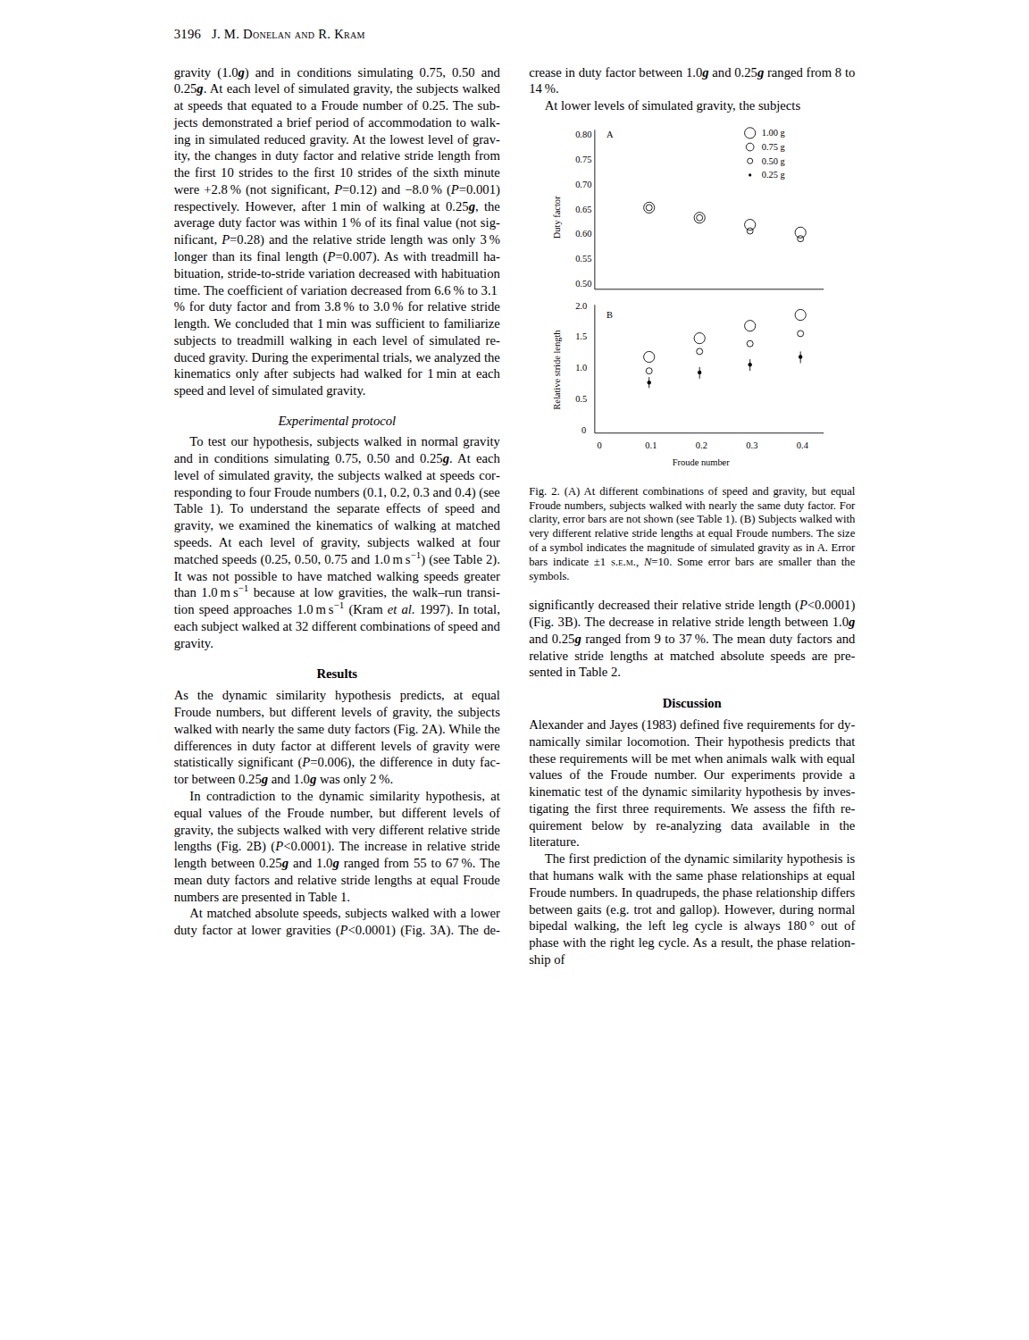3196 J. M. Donelan and R. Kram
gravity (1.0g) and in conditions simulating 0.75, 0.50 and 0.25g. At each level of simulated gravity, the subjects walked at speeds that equated to a Froude number of 0.25. The subjects demonstrated a brief period of accommodation to walking in simulated reduced gravity. At the lowest level of gravity, the changes in duty factor and relative stride length from the first 10 strides to the first 10 strides of the sixth minute were +2.8 % (not significant, P=0.12) and −8.0 % (P=0.001) respectively. However, after 1 min of walking at 0.25g, the average duty factor was within 1 % of its final value (not significant, P=0.28) and the relative stride length was only 3 % longer than its final length (P=0.007). As with treadmill habituation, stride-to-stride variation decreased with habituation time. The coefficient of variation decreased from 6.6 % to 3.1 % for duty factor and from 3.8 % to 3.0 % for relative stride length. We concluded that 1 min was sufficient to familiarize subjects to treadmill walking in each level of simulated reduced gravity. During the experimental trials, we analyzed the kinematics only after subjects had walked for 1 min at each speed and level of simulated gravity.
Experimental protocol
To test our hypothesis, subjects walked in normal gravity and in conditions simulating 0.75, 0.50 and 0.25g. At each level of simulated gravity, the subjects walked at speeds corresponding to four Froude numbers (0.1, 0.2, 0.3 and 0.4) (see Table 1). To understand the separate effects of speed and gravity, we examined the kinematics of walking at matched speeds. At each level of gravity, subjects walked at four matched speeds (0.25, 0.50, 0.75 and 1.0 m s−1) (see Table 2). It was not possible to have matched walking speeds greater than 1.0 m s−1 because at low gravities, the walk–run transition speed approaches 1.0 m s−1 (Kram et al. 1997). In total, each subject walked at 32 different combinations of speed and gravity.
Results
As the dynamic similarity hypothesis predicts, at equal Froude numbers, but different levels of gravity, the subjects walked with nearly the same duty factors (Fig. 2A). While the differences in duty factor at different levels of gravity were statistically significant (P=0.006), the difference in duty factor between 0.25g and 1.0g was only 2 %.
In contradiction to the dynamic similarity hypothesis, at equal values of the Froude number, but different levels of gravity, the subjects walked with very different relative stride lengths (Fig. 2B) (P<0.0001). The increase in relative stride length between 0.25g and 1.0g ranged from 55 to 67 %. The mean duty factors and relative stride lengths at equal Froude numbers are presented in Table 1.
At matched absolute speeds, subjects walked with a lower duty factor at lower gravities (P<0.0001) (Fig. 3A). The decrease in duty factor between 1.0g and 0.25g ranged from 8 to 14 %.
At lower levels of simulated gravity, the subjects
Fig. 2. (A) At different combinations of speed and gravity, but equal Froude numbers, subjects walked with nearly the same duty factor. For clarity, error bars are not shown (see Table 1). (B) Subjects walked with very different relative stride lengths at equal Froude numbers. The size of a symbol indicates the magnitude of simulated gravity as in A. Error bars indicate ±1 s.e.m., N=10. Some error bars are smaller than the symbols.
significantly decreased their relative stride length (P<0.0001) (Fig. 3B). The decrease in relative stride length between 1.0g and 0.25g ranged from 9 to 37 %. The mean duty factors and relative stride lengths at matched absolute speeds are presented in Table 2.
Discussion
Alexander and Jayes (1983) defined five requirements for dynamically similar locomotion. Their hypothesis predicts that these requirements will be met when animals walk with equal values of the Froude number. Our experiments provide a kinematic test of the dynamic similarity hypothesis by investigating the first three requirements. We assess the fifth requirement below by re-analyzing data available in the literature.
The first prediction of the dynamic similarity hypothesis is that humans walk with the same phase relationships at equal Froude numbers. In quadrupeds, the phase relationship differs between gaits (e.g. trot and gallop). However, during normal bipedal walking, the left leg cycle is always 180 ° out of phase with the right leg cycle. As a result, the phase relationship of